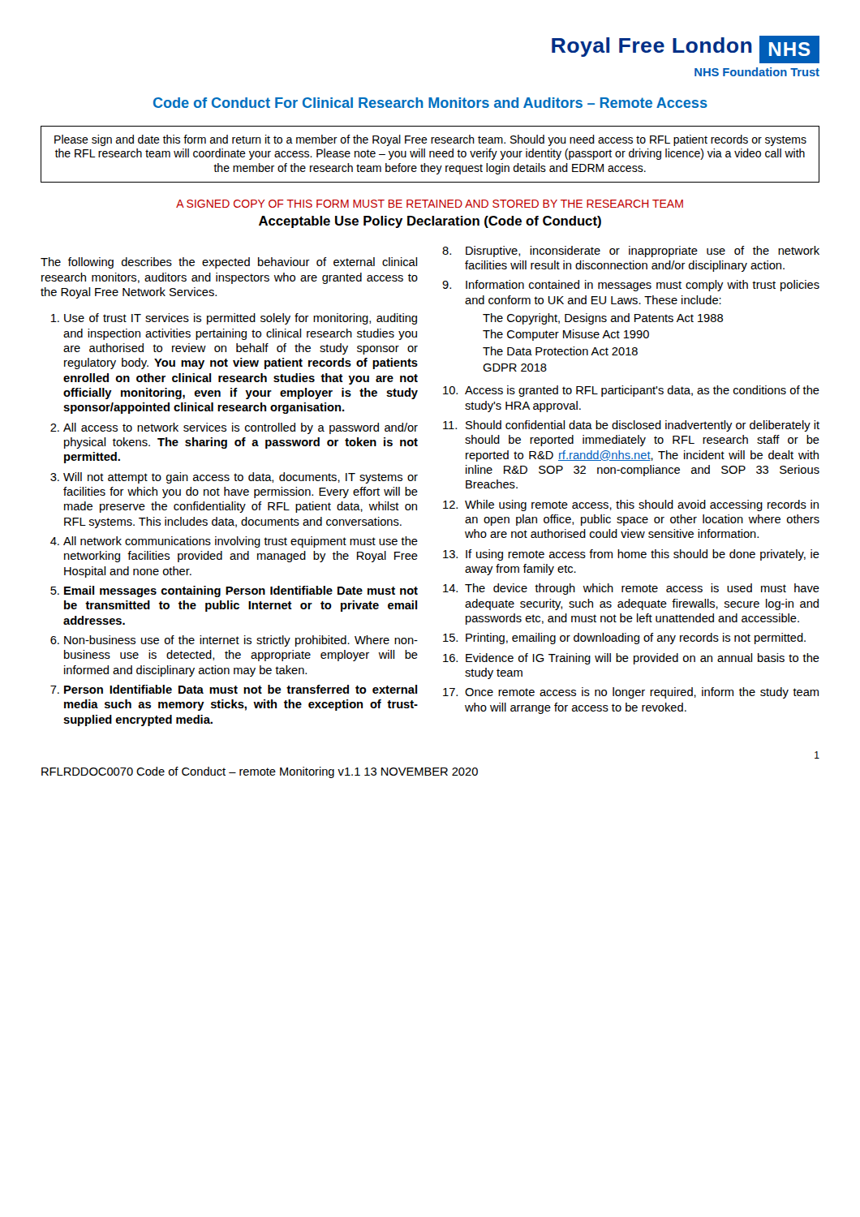Royal Free London NHS
NHS Foundation Trust
Code of Conduct For Clinical Research Monitors and Auditors – Remote Access
Please sign and date this form and return it to a member of the Royal Free research team. Should you need access to RFL patient records or systems the RFL research team will coordinate your access. Please note – you will need to verify your identity (passport or driving licence) via a video call with the member of the research team before they request login details and EDRM access.
A SIGNED COPY OF THIS FORM MUST BE RETAINED AND STORED BY THE RESEARCH TEAM
Acceptable Use Policy Declaration (Code of Conduct)
The following describes the expected behaviour of external clinical research monitors, auditors and inspectors who are granted access to the Royal Free Network Services.
Use of trust IT services is permitted solely for monitoring, auditing and inspection activities pertaining to clinical research studies you are authorised to review on behalf of the study sponsor or regulatory body. You may not view patient records of patients enrolled on other clinical research studies that you are not officially monitoring, even if your employer is the study sponsor/appointed clinical research organisation.
All access to network services is controlled by a password and/or physical tokens. The sharing of a password or token is not permitted.
Will not attempt to gain access to data, documents, IT systems or facilities for which you do not have permission. Every effort will be made preserve the confidentiality of RFL patient data, whilst on RFL systems. This includes data, documents and conversations.
All network communications involving trust equipment must use the networking facilities provided and managed by the Royal Free Hospital and none other.
Email messages containing Person Identifiable Date must not be transmitted to the public Internet or to private email addresses.
Non-business use of the internet is strictly prohibited. Where non-business use is detected, the appropriate employer will be informed and disciplinary action may be taken.
Person Identifiable Data must not be transferred to external media such as memory sticks, with the exception of trust-supplied encrypted media.
8. Disruptive, inconsiderate or inappropriate use of the network facilities will result in disconnection and/or disciplinary action.
9. Information contained in messages must comply with trust policies and conform to UK and EU Laws. These include:
The Copyright, Designs and Patents Act 1988
The Computer Misuse Act 1990
The Data Protection Act 2018
GDPR 2018
10. Access is granted to RFL participant's data, as the conditions of the study's HRA approval.
11. Should confidential data be disclosed inadvertently or deliberately it should be reported immediately to RFL research staff or be reported to R&D rf.randd@nhs.net, The incident will be dealt with inline R&D SOP 32 non-compliance and SOP 33 Serious Breaches.
12. While using remote access, this should avoid accessing records in an open plan office, public space or other location where others who are not authorised could view sensitive information.
13. If using remote access from home this should be done privately, ie away from family etc.
14. The device through which remote access is used must have adequate security, such as adequate firewalls, secure log-in and passwords etc, and must not be left unattended and accessible.
15. Printing, emailing or downloading of any records is not permitted.
16. Evidence of IG Training will be provided on an annual basis to the study team
17. Once remote access is no longer required, inform the study team who will arrange for access to be revoked.
1 RFLRDDOC0070 Code of Conduct – remote Monitoring v1.1 13 NOVEMBER 2020